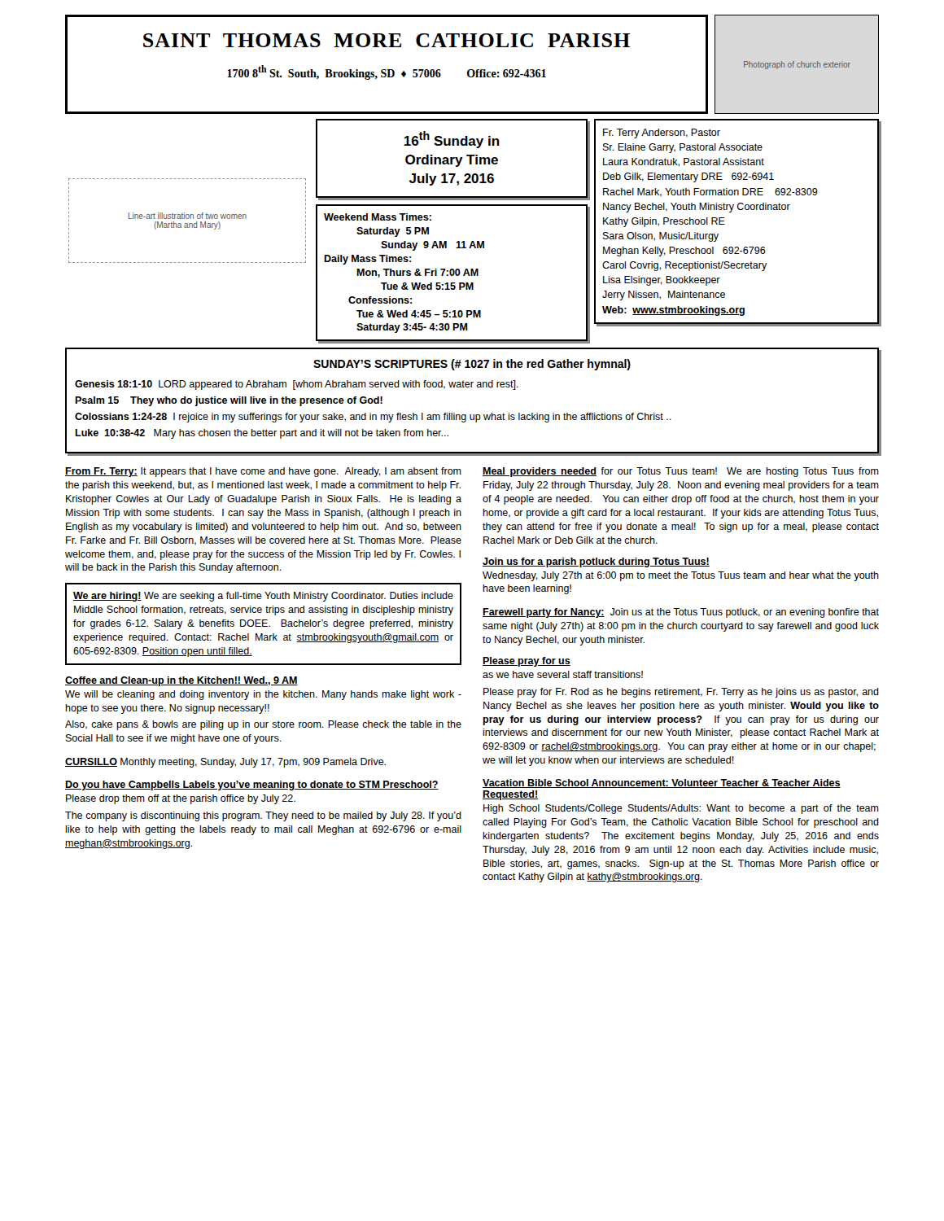SAINT THOMAS MORE CATHOLIC PARISH
1700 8th St. South, Brookings, SD ♦ 57006 Office: 692-4361
Photograph of church exterior
Line-art illustration of two women
(Martha and Mary)
16th Sunday in
Ordinary Time
July 17, 2016
Weekend Mass Times:
Saturday 5 PM
Sunday 9 AM 11 AM
Daily Mass Times:
Mon, Thurs & Fri 7:00 AM
Tue & Wed 5:15 PM
Confessions:
Tue & Wed 4:45 – 5:10 PM
Saturday 3:45- 4:30 PM
Fr. Terry Anderson, Pastor
Sr. Elaine Garry, Pastoral Associate
Laura Kondratuk, Pastoral Assistant
Deb Gilk, Elementary DRE 692-6941
Rachel Mark, Youth Formation DRE 692-8309
Nancy Bechel, Youth Ministry Coordinator
Kathy Gilpin, Preschool RE
Sara Olson, Music/Liturgy
Meghan Kelly, Preschool 692-6796
Carol Covrig, Receptionist/Secretary
Lisa Elsinger, Bookkeeper
Jerry Nissen, Maintenance
Web: www.stmbrookings.org
SUNDAY’S SCRIPTURES (# 1027 in the red Gather hymnal)
Genesis 18:1-10 LORD appeared to Abraham [whom Abraham served with food, water and rest].
Psalm 15 They who do justice will live in the presence of God!
Colossians 1:24-28 I rejoice in my sufferings for your sake, and in my flesh I am filling up what is lacking in the afflictions of Christ ..
Luke 10:38-42 Mary has chosen the better part and it will not be taken from her...
From Fr. Terry: It appears that I have come and have gone. Already, I am absent from the parish this weekend, but, as I mentioned last week, I made a commitment to help Fr. Kristopher Cowles at Our Lady of Guadalupe Parish in Sioux Falls. He is leading a Mission Trip with some students. I can say the Mass in Spanish, (although I preach in English as my vocabulary is limited) and volunteered to help him out. And so, between Fr. Farke and Fr. Bill Osborn, Masses will be covered here at St. Thomas More. Please welcome them, and, please pray for the success of the Mission Trip led by Fr. Cowles. I will be back in the Parish this Sunday afternoon.
We are hiring! We are seeking a full-time Youth Ministry Coordinator. Duties include Middle School formation, retreats, service trips and assisting in discipleship ministry for grades 6-12. Salary & benefits DOEE. Bachelor’s degree preferred, ministry experience required. Contact: Rachel Mark at stmbrookingsyouth@gmail.com or 605-692-8309. Position open until filled.
Coffee and Clean-up in the Kitchen!! Wed., 9 AM
We will be cleaning and doing inventory in the kitchen. Many hands make light work - hope to see you there. No signup necessary!!
Also, cake pans & bowls are piling up in our store room. Please check the table in the Social Hall to see if we might have one of yours.
CURSILLO Monthly meeting, Sunday, July 17, 7pm, 909 Pamela Drive.
Do you have Campbells Labels you’ve meaning to donate to STM Preschool?
Please drop them off at the parish office by July 22.
The company is discontinuing this program. They need to be mailed by July 28. If you’d like to help with getting the labels ready to mail call Meghan at 692-6796 or e-mail meghan@stmbrookings.org.
Meal providers needed for our Totus Tuus team! We are hosting Totus Tuus from Friday, July 22 through Thursday, July 28. Noon and evening meal providers for a team of 4 people are needed. You can either drop off food at the church, host them in your home, or provide a gift card for a local restaurant. If your kids are attending Totus Tuus, they can attend for free if you donate a meal! To sign up for a meal, please contact Rachel Mark or Deb Gilk at the church.
Join us for a parish potluck during Totus Tuus!
Wednesday, July 27th at 6:00 pm to meet the Totus Tuus team and hear what the youth have been learning!
Farewell party for Nancy: Join us at the Totus Tuus potluck, or an evening bonfire that same night (July 27th) at 8:00 pm in the church courtyard to say farewell and good luck to Nancy Bechel, our youth minister.
Please pray for us
as we have several staff transitions!
Please pray for Fr. Rod as he begins retirement, Fr. Terry as he joins us as pastor, and Nancy Bechel as she leaves her position here as youth minister. Would you like to pray for us during our interview process? If you can pray for us during our interviews and discernment for our new Youth Minister, please contact Rachel Mark at 692-8309 or rachel@stmbrookings.org. You can pray either at home or in our chapel; we will let you know when our interviews are scheduled!
Vacation Bible School Announcement: Volunteer Teacher & Teacher Aides Requested!
High School Students/College Students/Adults: Want to become a part of the team called Playing For God’s Team, the Catholic Vacation Bible School for preschool and kindergarten students? The excitement begins Monday, July 25, 2016 and ends Thursday, July 28, 2016 from 9 am until 12 noon each day. Activities include music, Bible stories, art, games, snacks. Sign-up at the St. Thomas More Parish office or contact Kathy Gilpin at kathy@stmbrookings.org.